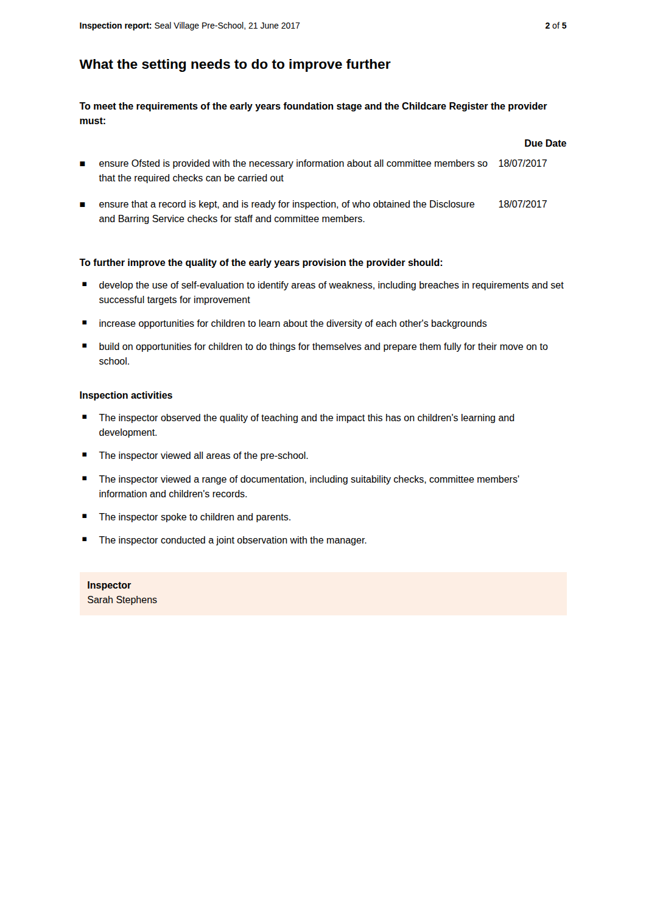Inspection report: Seal Village Pre-School, 21 June 2017
2 of 5
What the setting needs to do to improve further
To meet the requirements of the early years foundation stage and the Childcare Register the provider must:
Due Date
| ■ | ensure Ofsted is provided with the necessary information about all committee members so that the required checks can be carried out | 18/07/2017 |
| ■ | ensure that a record is kept, and is ready for inspection, of who obtained the Disclosure and Barring Service checks for staff and committee members. | 18/07/2017 |
To further improve the quality of the early years provision the provider should:
develop the use of self-evaluation to identify areas of weakness, including breaches in requirements and set successful targets for improvement
increase opportunities for children to learn about the diversity of each other's backgrounds
build on opportunities for children to do things for themselves and prepare them fully for their move on to school.
Inspection activities
The inspector observed the quality of teaching and the impact this has on children's learning and development.
The inspector viewed all areas of the pre-school.
The inspector viewed a range of documentation, including suitability checks, committee members' information and children's records.
The inspector spoke to children and parents.
The inspector conducted a joint observation with the manager.
Inspector
Sarah Stephens